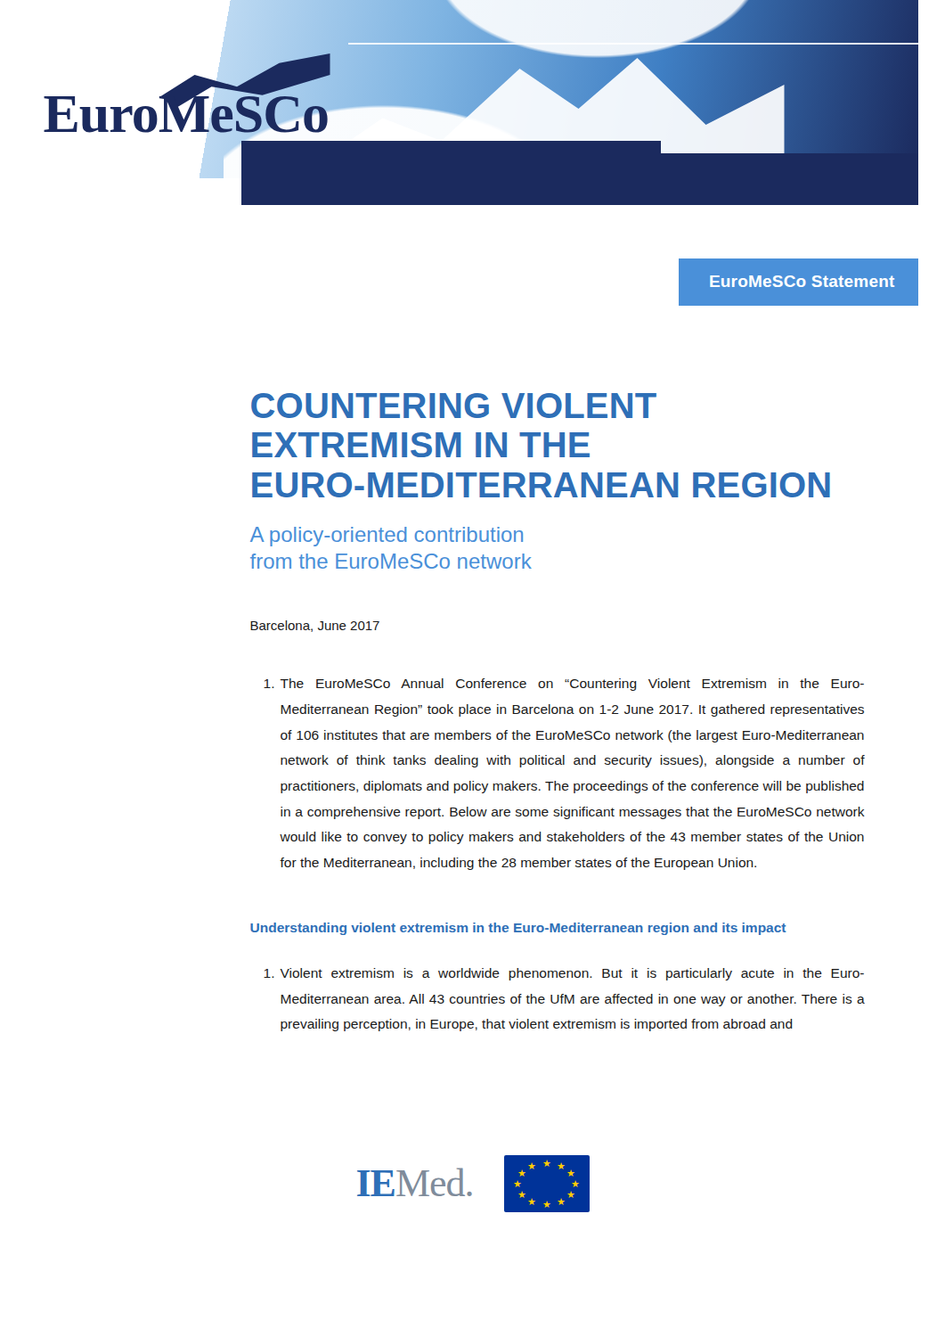EuroMeSCo
EuroMeSCo Statement
Countering Violent
Extremism in the
Euro-Mediterranean Region
A policy-oriented contribution
from the EuroMeSCo network
Barcelona, June 2017
The EuroMeSCo Annual Conference on “Countering Violent Extremism in the Euro-Mediterranean Region” took place in Barcelona on 1-2 June 2017. It gathered representatives of 106 institutes that are members of the EuroMeSCo network (the largest Euro-Mediterranean network of think tanks dealing with political and security issues), alongside a number of practitioners, diplomats and policy makers. The proceedings of the conference will be published in a comprehensive report. Below are some significant messages that the EuroMeSCo network would like to convey to policy makers and stakeholders of the 43 member states of the Union for the Mediterranean, including the 28 member states of the European Union.
Understanding violent extremism in the Euro-Mediterranean region and its impact
Violent extremism is a worldwide phenomenon. But it is particularly acute in the Euro-Mediterranean area. All 43 countries of the UfM are affected in one way or another. There is a prevailing perception, in Europe, that violent extremism is imported from abroad and
IE Med.
★ ★ ★ ★ ★ ★ ★ ★ ★ ★ ★ ★